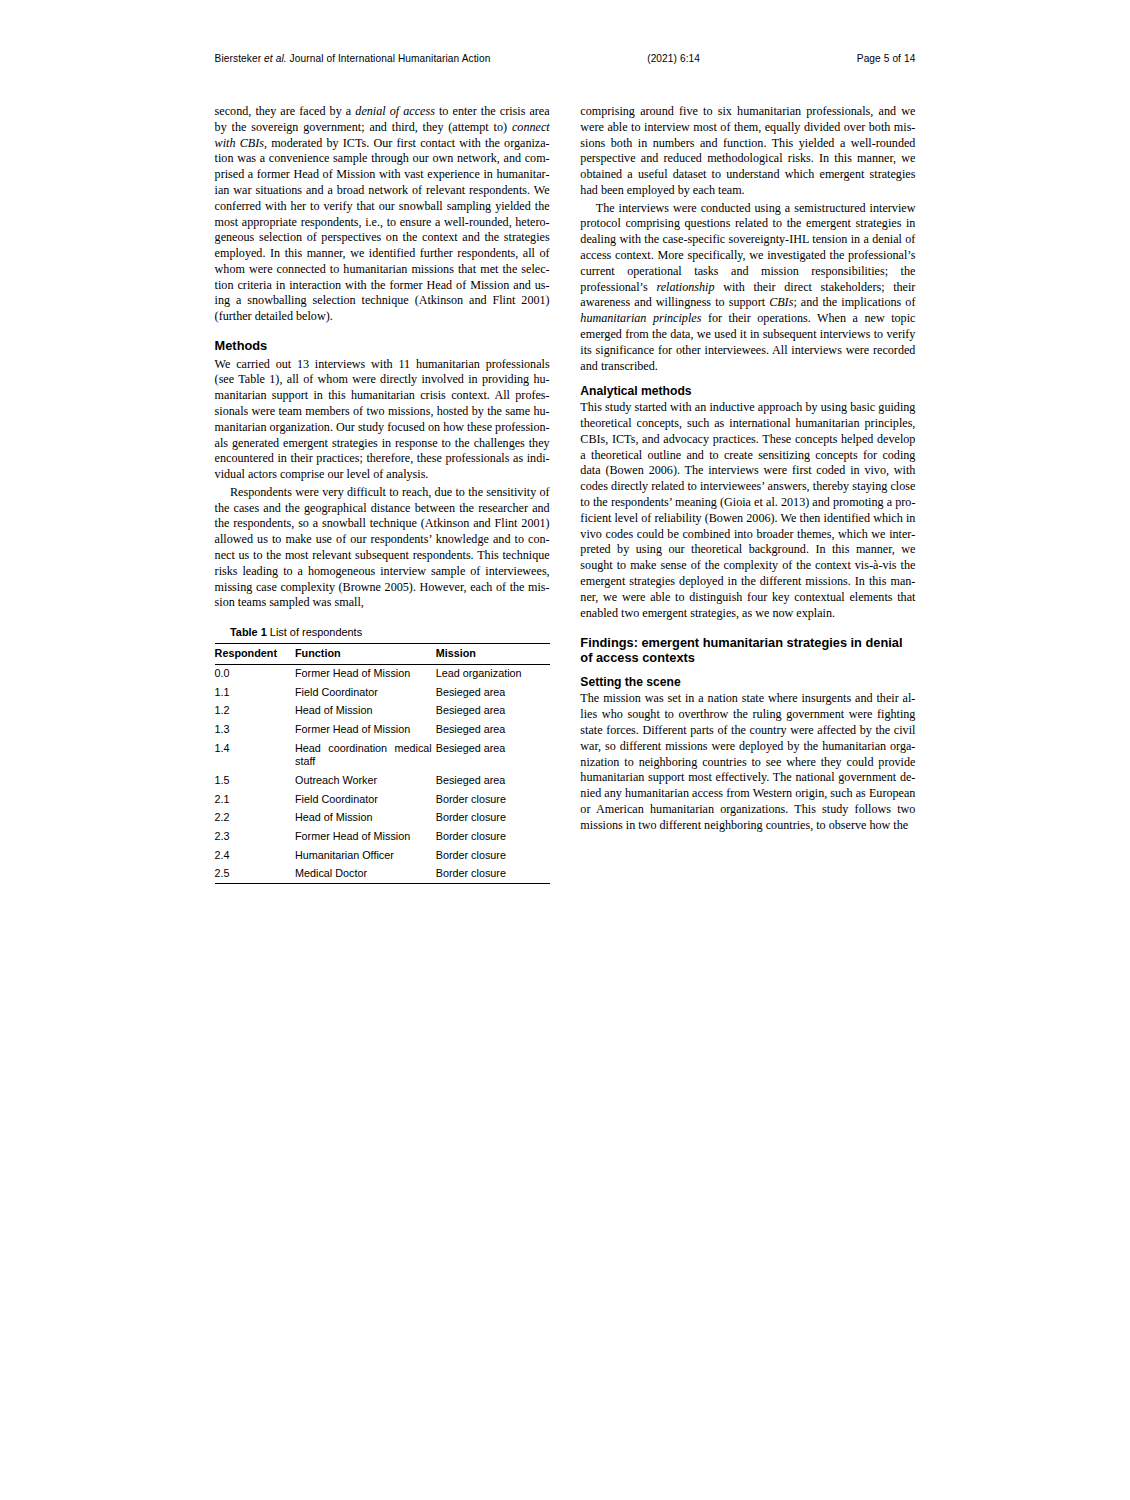Biersteker et al. Journal of International Humanitarian Action
(2021) 6:14
Page 5 of 14
second, they are faced by a denial of access to enter the crisis area by the sovereign government; and third, they (attempt to) connect with CBIs, moderated by ICTs. Our first contact with the organization was a convenience sample through our own network, and comprised a former Head of Mission with vast experience in humanitarian war situations and a broad network of relevant respondents. We conferred with her to verify that our snowball sampling yielded the most appropriate respondents, i.e., to ensure a well-rounded, heterogeneous selection of perspectives on the context and the strategies employed. In this manner, we identified further respondents, all of whom were connected to humanitarian missions that met the selection criteria in interaction with the former Head of Mission and using a snowballing selection technique (Atkinson and Flint 2001) (further detailed below).
Methods
We carried out 13 interviews with 11 humanitarian professionals (see Table 1), all of whom were directly involved in providing humanitarian support in this humanitarian crisis context. All professionals were team members of two missions, hosted by the same humanitarian organization. Our study focused on how these professionals generated emergent strategies in response to the challenges they encountered in their practices; therefore, these professionals as individual actors comprise our level of analysis.
Respondents were very difficult to reach, due to the sensitivity of the cases and the geographical distance between the researcher and the respondents, so a snowball technique (Atkinson and Flint 2001) allowed us to make use of our respondents’ knowledge and to connect us to the most relevant subsequent respondents. This technique risks leading to a homogeneous interview sample of interviewees, missing case complexity (Browne 2005). However, each of the mission teams sampled was small,
Table 1 List of respondents
| Respondent | Function | Mission |
| --- | --- | --- |
| 0.0 | Former Head of Mission | Lead organization |
| 1.1 | Field Coordinator | Besieged area |
| 1.2 | Head of Mission | Besieged area |
| 1.3 | Former Head of Mission | Besieged area |
| 1.4 | Head coordination medical staff | Besieged area |
| 1.5 | Outreach Worker | Besieged area |
| 2.1 | Field Coordinator | Border closure |
| 2.2 | Head of Mission | Border closure |
| 2.3 | Former Head of Mission | Border closure |
| 2.4 | Humanitarian Officer | Border closure |
| 2.5 | Medical Doctor | Border closure |
comprising around five to six humanitarian professionals, and we were able to interview most of them, equally divided over both missions both in numbers and function. This yielded a well-rounded perspective and reduced methodological risks. In this manner, we obtained a useful dataset to understand which emergent strategies had been employed by each team.
The interviews were conducted using a semistructured interview protocol comprising questions related to the emergent strategies in dealing with the case-specific sovereignty-IHL tension in a denial of access context. More specifically, we investigated the professional’s current operational tasks and mission responsibilities; the professional’s relationship with their direct stakeholders; their awareness and willingness to support CBIs; and the implications of humanitarian principles for their operations. When a new topic emerged from the data, we used it in subsequent interviews to verify its significance for other interviewees. All interviews were recorded and transcribed.
Analytical methods
This study started with an inductive approach by using basic guiding theoretical concepts, such as international humanitarian principles, CBIs, ICTs, and advocacy practices. These concepts helped develop a theoretical outline and to create sensitizing concepts for coding data (Bowen 2006). The interviews were first coded in vivo, with codes directly related to interviewees’ answers, thereby staying close to the respondents’ meaning (Gioia et al. 2013) and promoting a proficient level of reliability (Bowen 2006). We then identified which in vivo codes could be combined into broader themes, which we interpreted by using our theoretical background. In this manner, we sought to make sense of the complexity of the context vis-à-vis the emergent strategies deployed in the different missions. In this manner, we were able to distinguish four key contextual elements that enabled two emergent strategies, as we now explain.
Findings: emergent humanitarian strategies in denial of access contexts
Setting the scene
The mission was set in a nation state where insurgents and their allies who sought to overthrow the ruling government were fighting state forces. Different parts of the country were affected by the civil war, so different missions were deployed by the humanitarian organization to neighboring countries to see where they could provide humanitarian support most effectively. The national government denied any humanitarian access from Western origin, such as European or American humanitarian organizations. This study follows two missions in two different neighboring countries, to observe how the